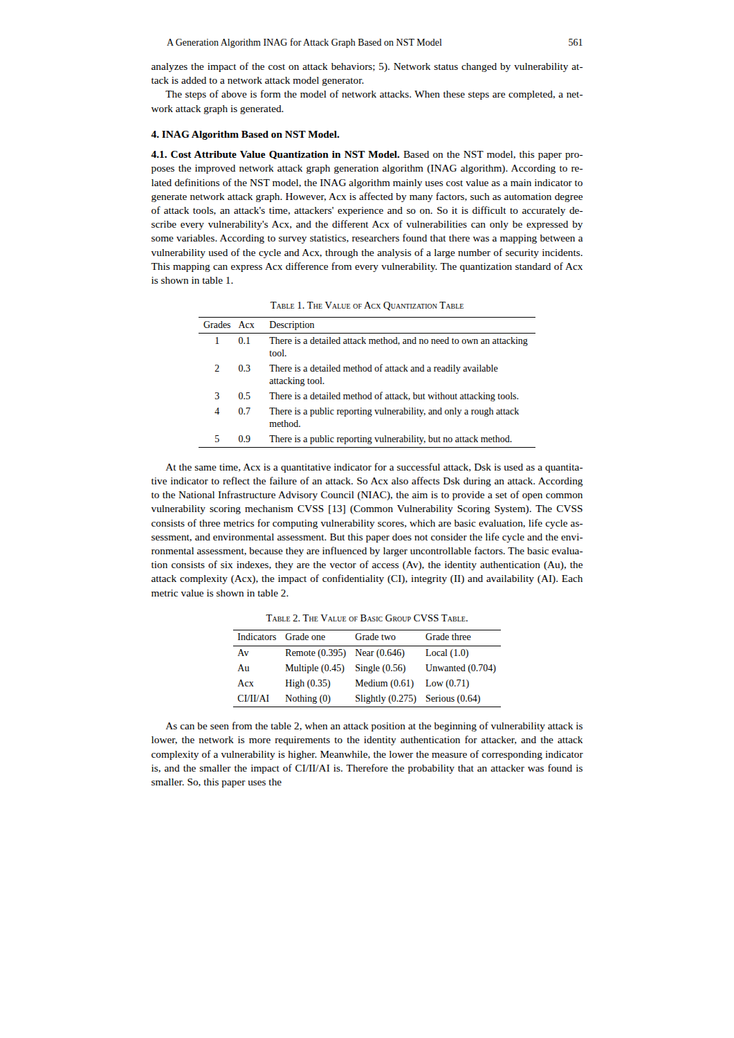A Generation Algorithm INAG for Attack Graph Based on NST Model 561
analyzes the impact of the cost on attack behaviors; 5). Network status changed by vulnerability attack is added to a network attack model generator.
The steps of above is form the model of network attacks. When these steps are completed, a network attack graph is generated.
4. INAG Algorithm Based on NST Model.
4.1. Cost Attribute Value Quantization in NST Model. Based on the NST model, this paper proposes the improved network attack graph generation algorithm (INAG algorithm). According to related definitions of the NST model, the INAG algorithm mainly uses cost value as a main indicator to generate network attack graph. However, Acx is affected by many factors, such as automation degree of attack tools, an attack's time, attackers' experience and so on. So it is difficult to accurately describe every vulnerability's Acx, and the different Acx of vulnerabilities can only be expressed by some variables. According to survey statistics, researchers found that there was a mapping between a vulnerability used of the cycle and Acx, through the analysis of a large number of security incidents. This mapping can express Acx difference from every vulnerability. The quantization standard of Acx is shown in table 1.
Table 1. The Value of Acx Quantization Table
| Grades | Acx | Description |
| --- | --- | --- |
| 1 | 0.1 | There is a detailed attack method, and no need to own an attacking tool. |
| 2 | 0.3 | There is a detailed method of attack and a readily available attacking tool. |
| 3 | 0.5 | There is a detailed method of attack, but without attacking tools. |
| 4 | 0.7 | There is a public reporting vulnerability, and only a rough attack method. |
| 5 | 0.9 | There is a public reporting vulnerability, but no attack method. |
At the same time, Acx is a quantitative indicator for a successful attack, Dsk is used as a quantitative indicator to reflect the failure of an attack. So Acx also affects Dsk during an attack. According to the National Infrastructure Advisory Council (NIAC), the aim is to provide a set of open common vulnerability scoring mechanism CVSS [13] (Common Vulnerability Scoring System). The CVSS consists of three metrics for computing vulnerability scores, which are basic evaluation, life cycle assessment, and environmental assessment. But this paper does not consider the life cycle and the environmental assessment, because they are influenced by larger uncontrollable factors. The basic evaluation consists of six indexes, they are the vector of access (Av), the identity authentication (Au), the attack complexity (Acx), the impact of confidentiality (CI), integrity (II) and availability (AI). Each metric value is shown in table 2.
Table 2. The Value of Basic Group CVSS Table.
| Indicators | Grade one | Grade two | Grade three |
| --- | --- | --- | --- |
| Av | Remote (0.395) | Near (0.646) | Local (1.0) |
| Au | Multiple (0.45) | Single (0.56) | Unwanted (0.704) |
| Acx | High (0.35) | Medium (0.61) | Low (0.71) |
| CI/II/AI | Nothing (0) | Slightly (0.275) | Serious (0.64) |
As can be seen from the table 2, when an attack position at the beginning of vulnerability attack is lower, the network is more requirements to the identity authentication for attacker, and the attack complexity of a vulnerability is higher. Meanwhile, the lower the measure of corresponding indicator is, and the smaller the impact of CI/II/AI is. Therefore the probability that an attacker was found is smaller. So, this paper uses the